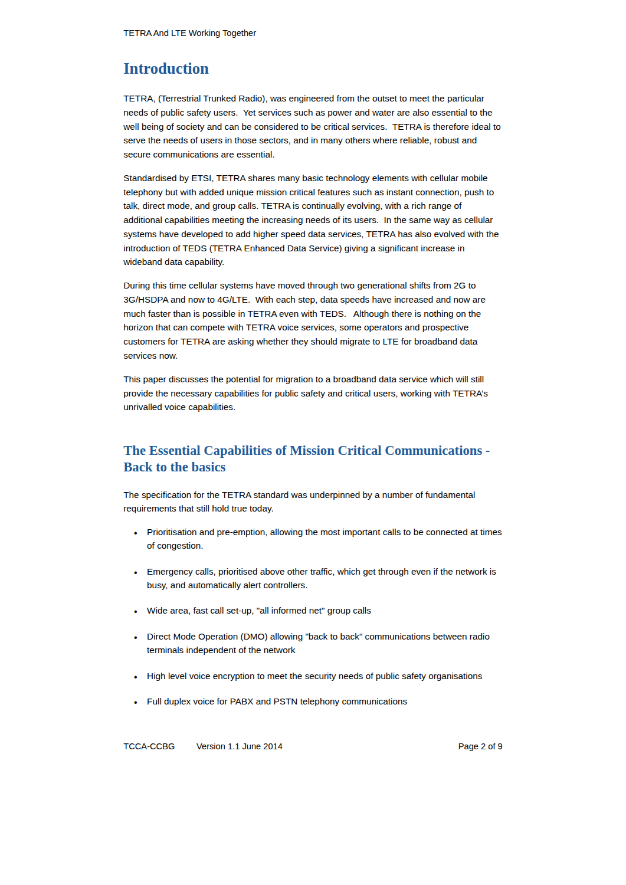TETRA And LTE Working Together
Introduction
TETRA, (Terrestrial Trunked Radio), was engineered from the outset to meet the particular needs of public safety users. Yet services such as power and water are also essential to the well being of society and can be considered to be critical services. TETRA is therefore ideal to serve the needs of users in those sectors, and in many others where reliable, robust and secure communications are essential.
Standardised by ETSI, TETRA shares many basic technology elements with cellular mobile telephony but with added unique mission critical features such as instant connection, push to talk, direct mode, and group calls. TETRA is continually evolving, with a rich range of additional capabilities meeting the increasing needs of its users. In the same way as cellular systems have developed to add higher speed data services, TETRA has also evolved with the introduction of TEDS (TETRA Enhanced Data Service) giving a significant increase in wideband data capability.
During this time cellular systems have moved through two generational shifts from 2G to 3G/HSDPA and now to 4G/LTE. With each step, data speeds have increased and now are much faster than is possible in TETRA even with TEDS. Although there is nothing on the horizon that can compete with TETRA voice services, some operators and prospective customers for TETRA are asking whether they should migrate to LTE for broadband data services now.
This paper discusses the potential for migration to a broadband data service which will still provide the necessary capabilities for public safety and critical users, working with TETRA’s unrivalled voice capabilities.
The Essential Capabilities of Mission Critical Communications - Back to the basics
The specification for the TETRA standard was underpinned by a number of fundamental requirements that still hold true today.
Prioritisation and pre-emption, allowing the most important calls to be connected at times of congestion.
Emergency calls, prioritised above other traffic, which get through even if the network is busy, and automatically alert controllers.
Wide area, fast call set-up, "all informed net" group calls
Direct Mode Operation (DMO) allowing "back to back" communications between radio terminals independent of the network
High level voice encryption to meet the security needs of public safety organisations
Full duplex voice for PABX and PSTN telephony communications
TCCA-CCBG Version 1.1 June 2014 Page 2 of 9